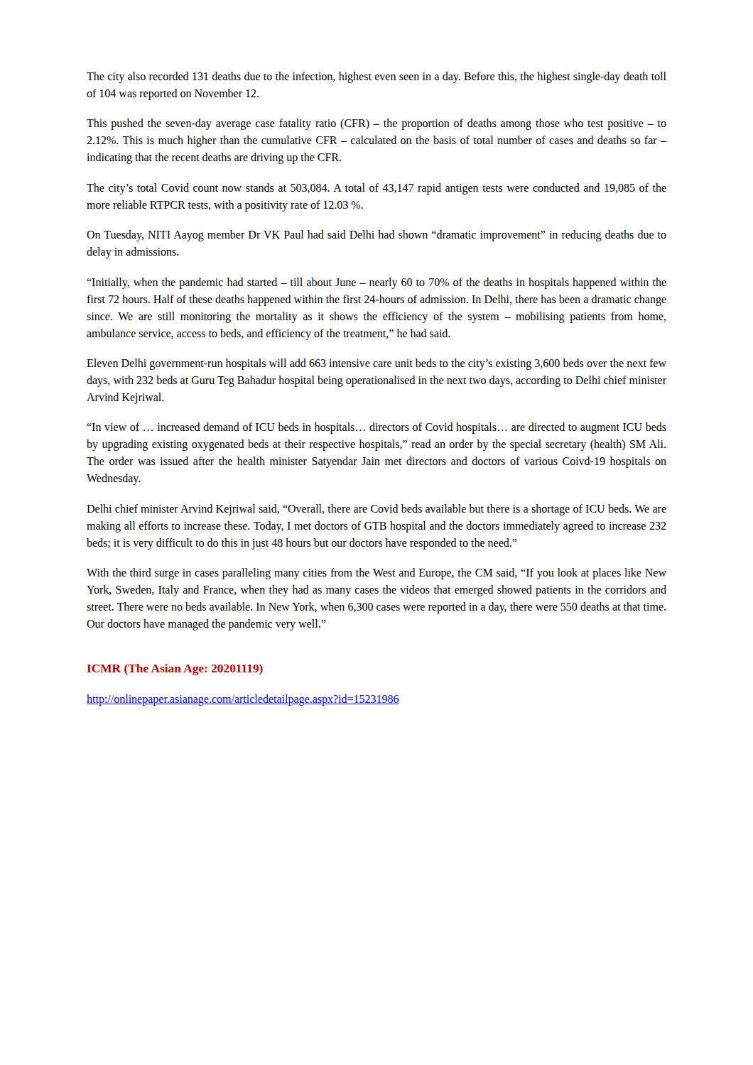The city also recorded 131 deaths due to the infection, highest even seen in a day. Before this, the highest single-day death toll of 104 was reported on November 12.
This pushed the seven-day average case fatality ratio (CFR) – the proportion of deaths among those who test positive – to 2.12%. This is much higher than the cumulative CFR – calculated on the basis of total number of cases and deaths so far – indicating that the recent deaths are driving up the CFR.
The city’s total Covid count now stands at 503,084. A total of 43,147 rapid antigen tests were conducted and 19,085 of the more reliable RTPCR tests, with a positivity rate of 12.03 %.
On Tuesday, NITI Aayog member Dr VK Paul had said Delhi had shown “dramatic improvement” in reducing deaths due to delay in admissions.
“Initially, when the pandemic had started – till about June – nearly 60 to 70% of the deaths in hospitals happened within the first 72 hours. Half of these deaths happened within the first 24-hours of admission. In Delhi, there has been a dramatic change since. We are still monitoring the mortality as it shows the efficiency of the system – mobilising patients from home, ambulance service, access to beds, and efficiency of the treatment,” he had said.
Eleven Delhi government-run hospitals will add 663 intensive care unit beds to the city’s existing 3,600 beds over the next few days, with 232 beds at Guru Teg Bahadur hospital being operationalised in the next two days, according to Delhi chief minister Arvind Kejriwal.
“In view of … increased demand of ICU beds in hospitals… directors of Covid hospitals… are directed to augment ICU beds by upgrading existing oxygenated beds at their respective hospitals,” read an order by the special secretary (health) SM Ali. The order was issued after the health minister Satyendar Jain met directors and doctors of various Coivd-19 hospitals on Wednesday.
Delhi chief minister Arvind Kejriwal said, “Overall, there are Covid beds available but there is a shortage of ICU beds. We are making all efforts to increase these. Today, I met doctors of GTB hospital and the doctors immediately agreed to increase 232 beds; it is very difficult to do this in just 48 hours but our doctors have responded to the need.”
With the third surge in cases paralleling many cities from the West and Europe, the CM said, “If you look at places like New York, Sweden, Italy and France, when they had as many cases the videos that emerged showed patients in the corridors and street. There were no beds available. In New York, when 6,300 cases were reported in a day, there were 550 deaths at that time. Our doctors have managed the pandemic very well.”
ICMR (The Asian Age: 20201119)
http://onlinepaper.asianage.com/articledetailpage.aspx?id=15231986